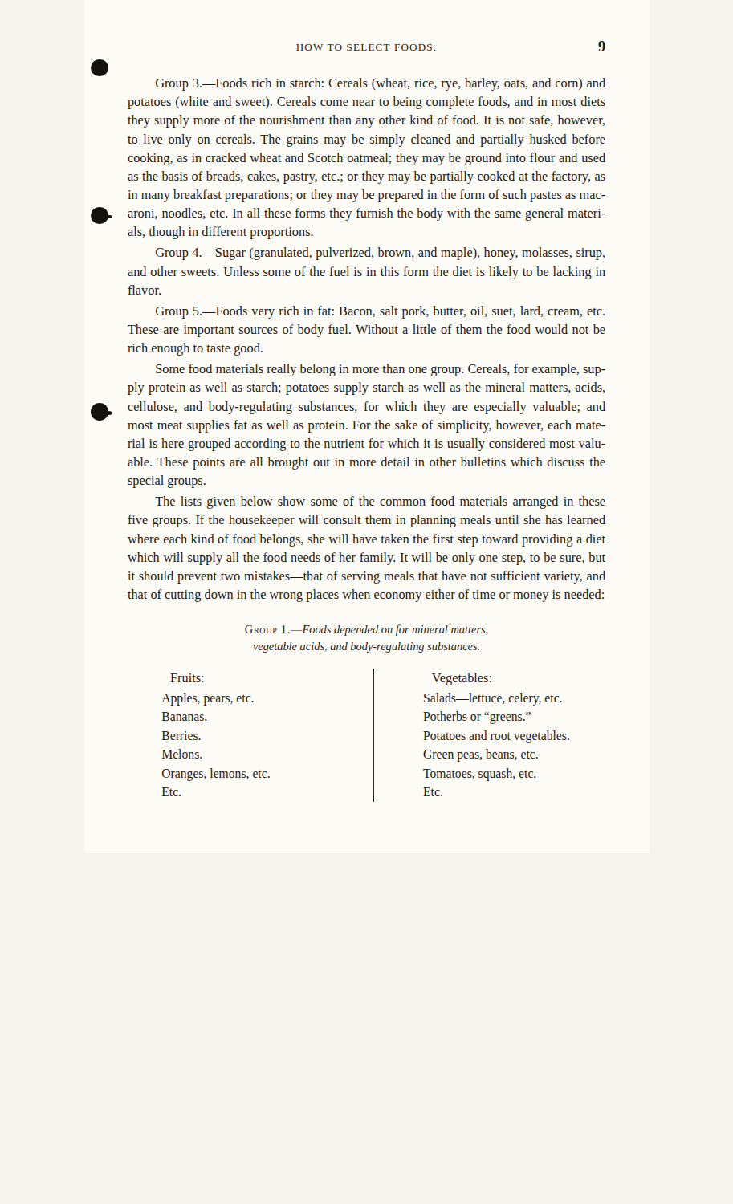How to select foods. 9
Group 3.—Foods rich in starch: Cereals (wheat, rice, rye, barley, oats, and corn) and potatoes (white and sweet). Cereals come near to being complete foods, and in most diets they supply more of the nourishment than any other kind of food. It is not safe, however, to live only on cereals. The grains may be simply cleaned and partially husked before cooking, as in cracked wheat and Scotch oatmeal; they may be ground into flour and used as the basis of breads, cakes, pastry, etc.; or they may be partially cooked at the factory, as in many breakfast preparations; or they may be prepared in the form of such pastes as macaroni, noodles, etc. In all these forms they furnish the body with the same general materials, though in different proportions.
Group 4.—Sugar (granulated, pulverized, brown, and maple), honey, molasses, sirup, and other sweets. Unless some of the fuel is in this form the diet is likely to be lacking in flavor.
Group 5.—Foods very rich in fat: Bacon, salt pork, butter, oil, suet, lard, cream, etc. These are important sources of body fuel. Without a little of them the food would not be rich enough to taste good.
Some food materials really belong in more than one group. Cereals, for example, supply protein as well as starch; potatoes supply starch as well as the mineral matters, acids, cellulose, and body-regulating substances, for which they are especially valuable; and most meat supplies fat as well as protein. For the sake of simplicity, however, each material is here grouped according to the nutrient for which it is usually considered most valuable. These points are all brought out in more detail in other bulletins which discuss the special groups.
The lists given below show some of the common food materials arranged in these five groups. If the housekeeper will consult them in planning meals until she has learned where each kind of food belongs, she will have taken the first step toward providing a diet which will supply all the food needs of her family. It will be only one step, to be sure, but it should prevent two mistakes—that of serving meals that have not sufficient variety, and that of cutting down in the wrong places when economy either of time or money is needed:
Group 1.—Foods depended on for mineral matters,
vegetable acids, and body-regulating substances.
Fruits:
Apples, pears, etc.
Bananas.
Berries.
Melons.
Oranges, lemons, etc.
Etc.
Vegetables:
Salads—lettuce, celery, etc.
Potherbs or “greens.”
Potatoes and root vegetables.
Green peas, beans, etc.
Tomatoes, squash, etc.
Etc.